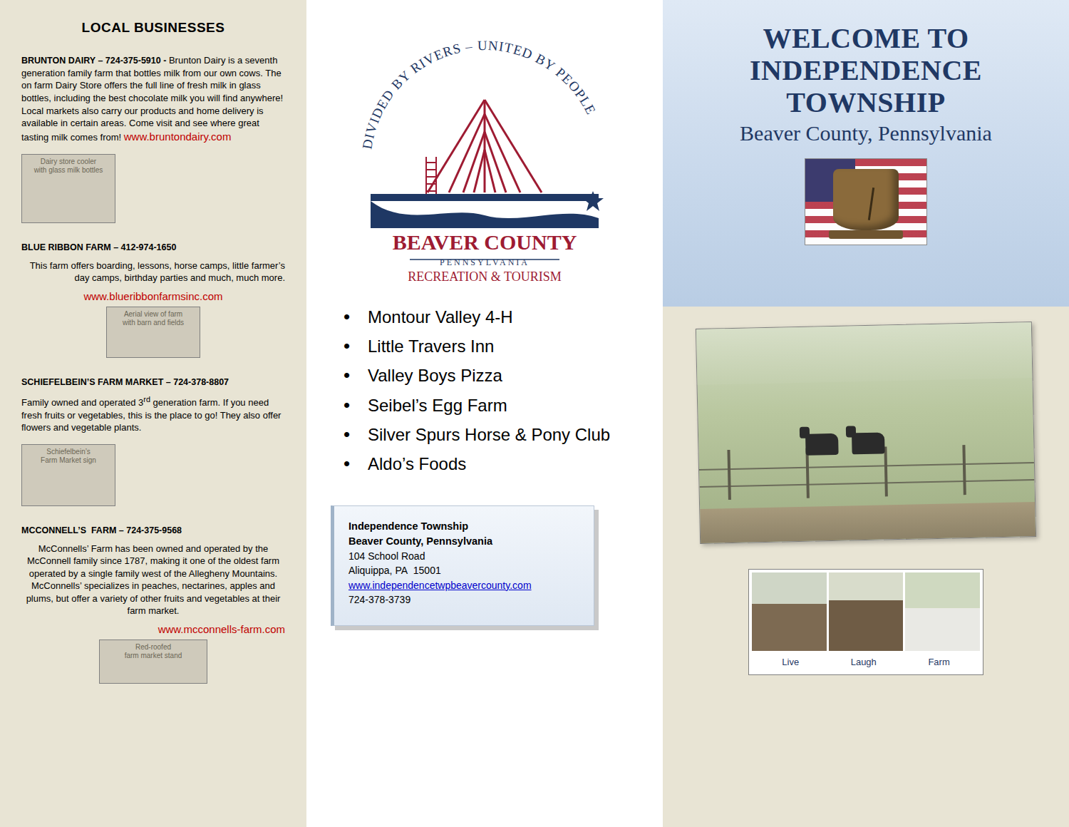LOCAL BUSINESSES
BRUNTON DAIRY – 724-375-5910 - Brunton Dairy is a seventh generation family farm that bottles milk from our own cows. The on farm Dairy Store offers the full line of fresh milk in glass bottles, including the best chocolate milk you will find anywhere! Local markets also carry our products and home delivery is available in certain areas. Come visit and see where great tasting milk comes from! www.bruntondairy.com
Dairy store cooler
with glass milk bottles
BLUE RIBBON FARM – 412-974-1650
This farm offers boarding, lessons, horse camps, little farmer’s day camps, birthday parties and much, much more.
www.blueribbonfarmsinc.com
Aerial view of farm
with barn and fields
SCHIEFELBEIN’S FARM MARKET – 724-378-8807
Family owned and operated 3rd generation farm. If you need fresh fruits or vegetables, this is the place to go! They also offer flowers and vegetable plants.
Schiefelbein’s
Farm Market sign
MCCONNELL’S FARM – 724-375-9568
McConnells’ Farm has been owned and operated by the McConnell family since 1787, making it one of the oldest farm operated by a single family west of the Allegheny Mountains. McConnells’ specializes in peaches, nectarines, apples and plums, but offer a variety of other fruits and vegetables at their farm market.
www.mcconnells-farm.com
Red-roofed
farm market stand
DIVIDED BY RIVERS – UNITED BY PEOPLE BEAVER COUNTY PENNSYLVANIA RECREATION & TOURISM
Montour Valley 4-H
Little Travers Inn
Valley Boys Pizza
Seibel’s Egg Farm
Silver Spurs Horse & Pony Club
Aldo’s Foods
Independence Township
Beaver County, Pennsylvania
104 School Road
Aliquippa, PA 15001
www.independencetwpbeavercounty.com
724-378-3739
WELCOME TO
INDEPENDENCE
TOWNSHIP
Beaver County, Pennsylvania
Live Laugh Farm